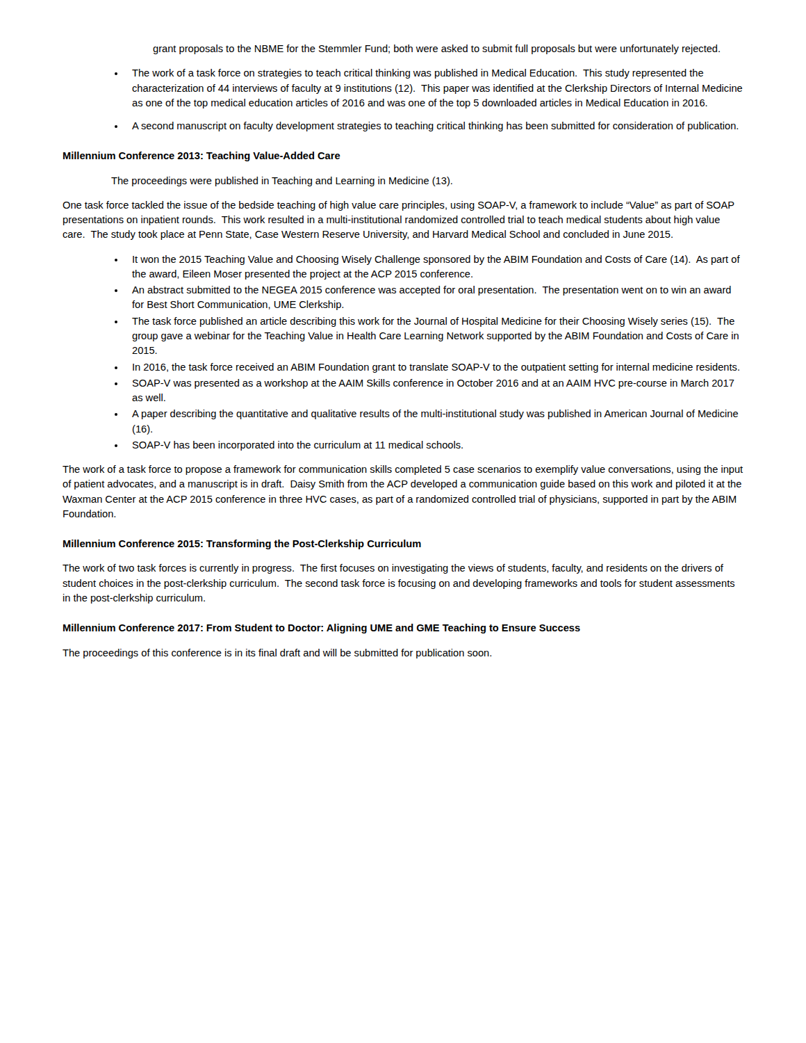grant proposals to the NBME for the Stemmler Fund; both were asked to submit full proposals but were unfortunately rejected.
The work of a task force on strategies to teach critical thinking was published in Medical Education. This study represented the characterization of 44 interviews of faculty at 9 institutions (12). This paper was identified at the Clerkship Directors of Internal Medicine as one of the top medical education articles of 2016 and was one of the top 5 downloaded articles in Medical Education in 2016.
A second manuscript on faculty development strategies to teaching critical thinking has been submitted for consideration of publication.
Millennium Conference 2013: Teaching Value-Added Care
The proceedings were published in Teaching and Learning in Medicine (13).
One task force tackled the issue of the bedside teaching of high value care principles, using SOAP-V, a framework to include “Value” as part of SOAP presentations on inpatient rounds. This work resulted in a multi-institutional randomized controlled trial to teach medical students about high value care. The study took place at Penn State, Case Western Reserve University, and Harvard Medical School and concluded in June 2015.
It won the 2015 Teaching Value and Choosing Wisely Challenge sponsored by the ABIM Foundation and Costs of Care (14). As part of the award, Eileen Moser presented the project at the ACP 2015 conference.
An abstract submitted to the NEGEA 2015 conference was accepted for oral presentation. The presentation went on to win an award for Best Short Communication, UME Clerkship.
The task force published an article describing this work for the Journal of Hospital Medicine for their Choosing Wisely series (15). The group gave a webinar for the Teaching Value in Health Care Learning Network supported by the ABIM Foundation and Costs of Care in 2015.
In 2016, the task force received an ABIM Foundation grant to translate SOAP-V to the outpatient setting for internal medicine residents.
SOAP-V was presented as a workshop at the AAIM Skills conference in October 2016 and at an AAIM HVC pre-course in March 2017 as well.
A paper describing the quantitative and qualitative results of the multi-institutional study was published in American Journal of Medicine (16).
SOAP-V has been incorporated into the curriculum at 11 medical schools.
The work of a task force to propose a framework for communication skills completed 5 case scenarios to exemplify value conversations, using the input of patient advocates, and a manuscript is in draft. Daisy Smith from the ACP developed a communication guide based on this work and piloted it at the Waxman Center at the ACP 2015 conference in three HVC cases, as part of a randomized controlled trial of physicians, supported in part by the ABIM Foundation.
Millennium Conference 2015: Transforming the Post-Clerkship Curriculum
The work of two task forces is currently in progress. The first focuses on investigating the views of students, faculty, and residents on the drivers of student choices in the post-clerkship curriculum. The second task force is focusing on and developing frameworks and tools for student assessments in the post-clerkship curriculum.
Millennium Conference 2017: From Student to Doctor: Aligning UME and GME Teaching to Ensure Success
The proceedings of this conference is in its final draft and will be submitted for publication soon.